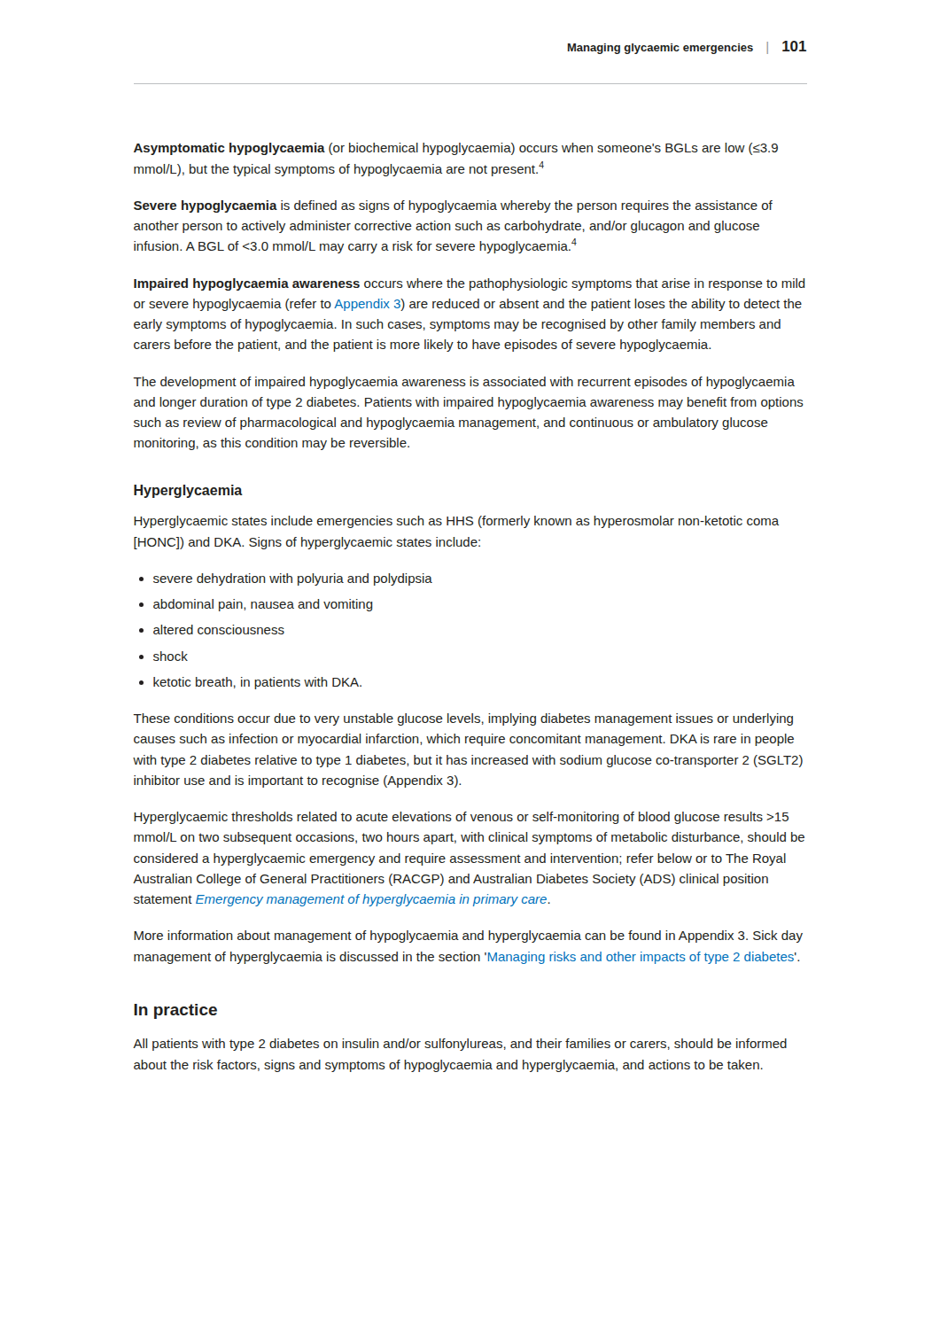Managing glycaemic emergencies | 101
Asymptomatic hypoglycaemia (or biochemical hypoglycaemia) occurs when someone's BGLs are low (≤3.9 mmol/L), but the typical symptoms of hypoglycaemia are not present.4
Severe hypoglycaemia is defined as signs of hypoglycaemia whereby the person requires the assistance of another person to actively administer corrective action such as carbohydrate, and/or glucagon and glucose infusion. A BGL of <3.0 mmol/L may carry a risk for severe hypoglycaemia.4
Impaired hypoglycaemia awareness occurs where the pathophysiologic symptoms that arise in response to mild or severe hypoglycaemia (refer to Appendix 3) are reduced or absent and the patient loses the ability to detect the early symptoms of hypoglycaemia. In such cases, symptoms may be recognised by other family members and carers before the patient, and the patient is more likely to have episodes of severe hypoglycaemia.
The development of impaired hypoglycaemia awareness is associated with recurrent episodes of hypoglycaemia and longer duration of type 2 diabetes. Patients with impaired hypoglycaemia awareness may benefit from options such as review of pharmacological and hypoglycaemia management, and continuous or ambulatory glucose monitoring, as this condition may be reversible.
Hyperglycaemia
Hyperglycaemic states include emergencies such as HHS (formerly known as hyperosmolar non-ketotic coma [HONC]) and DKA. Signs of hyperglycaemic states include:
severe dehydration with polyuria and polydipsia
abdominal pain, nausea and vomiting
altered consciousness
shock
ketotic breath, in patients with DKA.
These conditions occur due to very unstable glucose levels, implying diabetes management issues or underlying causes such as infection or myocardial infarction, which require concomitant management. DKA is rare in people with type 2 diabetes relative to type 1 diabetes, but it has increased with sodium glucose co-transporter 2 (SGLT2) inhibitor use and is important to recognise (Appendix 3).
Hyperglycaemic thresholds related to acute elevations of venous or self-monitoring of blood glucose results >15 mmol/L on two subsequent occasions, two hours apart, with clinical symptoms of metabolic disturbance, should be considered a hyperglycaemic emergency and require assessment and intervention; refer below or to The Royal Australian College of General Practitioners (RACGP) and Australian Diabetes Society (ADS) clinical position statement Emergency management of hyperglycaemia in primary care.
More information about management of hypoglycaemia and hyperglycaemia can be found in Appendix 3. Sick day management of hyperglycaemia is discussed in the section 'Managing risks and other impacts of type 2 diabetes'.
In practice
All patients with type 2 diabetes on insulin and/or sulfonylureas, and their families or carers, should be informed about the risk factors, signs and symptoms of hypoglycaemia and hyperglycaemia, and actions to be taken.